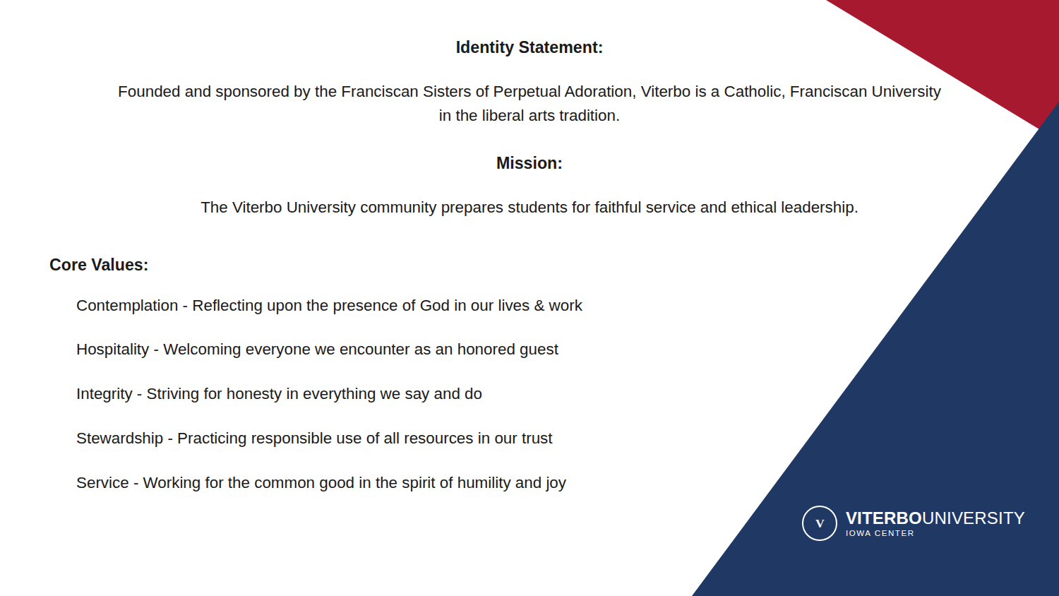Identity Statement:
Founded and sponsored by the Franciscan Sisters of Perpetual Adoration, Viterbo is a Catholic, Franciscan University in the liberal arts tradition.
Mission:
The Viterbo University community prepares students for faithful service and ethical leadership.
Core Values:
Contemplation - Reflecting upon the presence of God in our lives & work
Hospitality - Welcoming everyone we encounter as an honored guest
Integrity - Striving for honesty in everything we say and do
Stewardship - Practicing responsible use of all resources in our trust
Service - Working for the common good in the spirit of humility and joy
V
VITERBO UNIVERSITY
IOWA CENTER